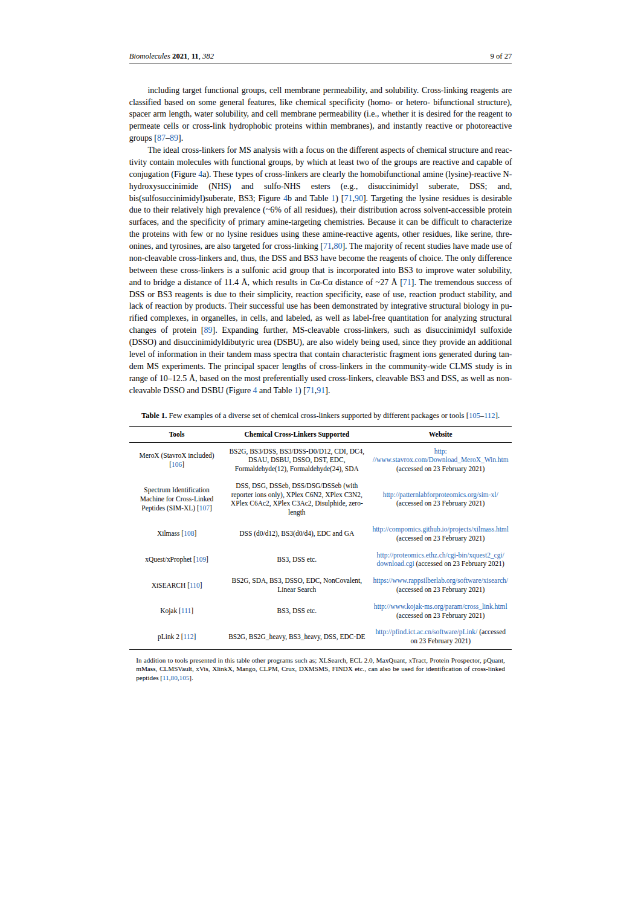Biomolecules 2021, 11, 382
9 of 27
including target functional groups, cell membrane permeability, and solubility. Cross-linking reagents are classified based on some general features, like chemical specificity (homo- or hetero- bifunctional structure), spacer arm length, water solubility, and cell membrane permeability (i.e., whether it is desired for the reagent to permeate cells or cross-link hydrophobic proteins within membranes), and instantly reactive or photoreactive groups [87–89].
The ideal cross-linkers for MS analysis with a focus on the different aspects of chemical structure and reactivity contain molecules with functional groups, by which at least two of the groups are reactive and capable of conjugation (Figure 4a). These types of cross-linkers are clearly the homobifunctional amine (lysine)-reactive N-hydroxysuccinimide (NHS) and sulfo-NHS esters (e.g., disuccinimidyl suberate, DSS; and, bis(sulfosuccinimidyl)suberate, BS3; Figure 4b and Table 1) [71,90]. Targeting the lysine residues is desirable due to their relatively high prevalence (~6% of all residues), their distribution across solvent-accessible protein surfaces, and the specificity of primary amine-targeting chemistries. Because it can be difficult to characterize the proteins with few or no lysine residues using these amine-reactive agents, other residues, like serine, threonines, and tyrosines, are also targeted for cross-linking [71,80]. The majority of recent studies have made use of non-cleavable cross-linkers and, thus, the DSS and BS3 have become the reagents of choice. The only difference between these cross-linkers is a sulfonic acid group that is incorporated into BS3 to improve water solubility, and to bridge a distance of 11.4 Å, which results in Cα-Cα distance of ~27 Å [71]. The tremendous success of DSS or BS3 reagents is due to their simplicity, reaction specificity, ease of use, reaction product stability, and lack of reaction by products. Their successful use has been demonstrated by integrative structural biology in purified complexes, in organelles, in cells, and labeled, as well as label-free quantitation for analyzing structural changes of protein [89]. Expanding further, MS-cleavable cross-linkers, such as disuccinimidyl sulfoxide (DSSO) and disuccinimidyldibutyric urea (DSBU), are also widely being used, since they provide an additional level of information in their tandem mass spectra that contain characteristic fragment ions generated during tandem MS experiments. The principal spacer lengths of cross-linkers in the community-wide CLMS study is in range of 10–12.5 Å, based on the most preferentially used cross-linkers, cleavable BS3 and DSS, as well as non-cleavable DSSO and DSBU (Figure 4 and Table 1) [71,91].
Table 1. Few examples of a diverse set of chemical cross-linkers supported by different packages or tools [105–112].
| Tools | Chemical Cross-Linkers Supported | Website |
| --- | --- | --- |
| MeroX (StavroX included) [ 106 ] | BS2G, BS3/DSS, BS3/DSS-D0/D12, CDI, DC4, DSAU, DSBU, DSSO, DST, EDC, Formaldehyde(12), Formaldehyde(24), SDA | http: //www.stavrox.com/Download_MeroX_Win.htm (accessed on 23 February 2021) |
| Spectrum Identification Machine for Cross-Linked Peptides (SIM-XL) [ 107 ] | DSS, DSG, DSSeb, DSS/DSG/DSSeb (with reporter ions only), XPlex C6N2, XPlex C3N2, XPlex C6Ac2, XPlex C3Ac2, Disulphide, zero-length | http://patternlabforproteomics.org/sim-xl/ (accessed on 23 February 2021) |
| Xilmass [ 108 ] | DSS (d0/d12), BS3(d0/d4), EDC and GA | http://compomics.github.io/projects/xilmass.html (accessed on 23 February 2021) |
| xQuest/xProphet [ 109 ] | BS3, DSS etc. | http://proteomics.ethz.ch/cgi-bin/xquest2_cgi/ download.cgi (accessed on 23 February 2021) |
| XiSEARCH [ 110 ] | BS2G, SDA, BS3, DSSO, EDC, NonCovalent, Linear Search | https://www.rappsilberlab.org/software/xisearch/ (accessed on 23 February 2021) |
| Kojak [ 111 ] | BS3, DSS etc. | http://www.kojak-ms.org/param/cross_link.html (accessed on 23 February 2021) |
| pLink 2 [ 112 ] | BS2G, BS2G_heavy, BS3_heavy, DSS, EDC-DE | http://pfind.ict.ac.cn/software/pLink/ (accessed on 23 February 2021) |
In addition to tools presented in this table other programs such as; XLSearch, ECL 2.0, MaxQuant, xTract, Protein Prospector, pQuant, mMass, CLMSVault, xVis, XlinkX, Mango, CLPM, Crux, DXMSMS, FINDX etc., can also be used for identification of cross-linked peptides [11,80,105].